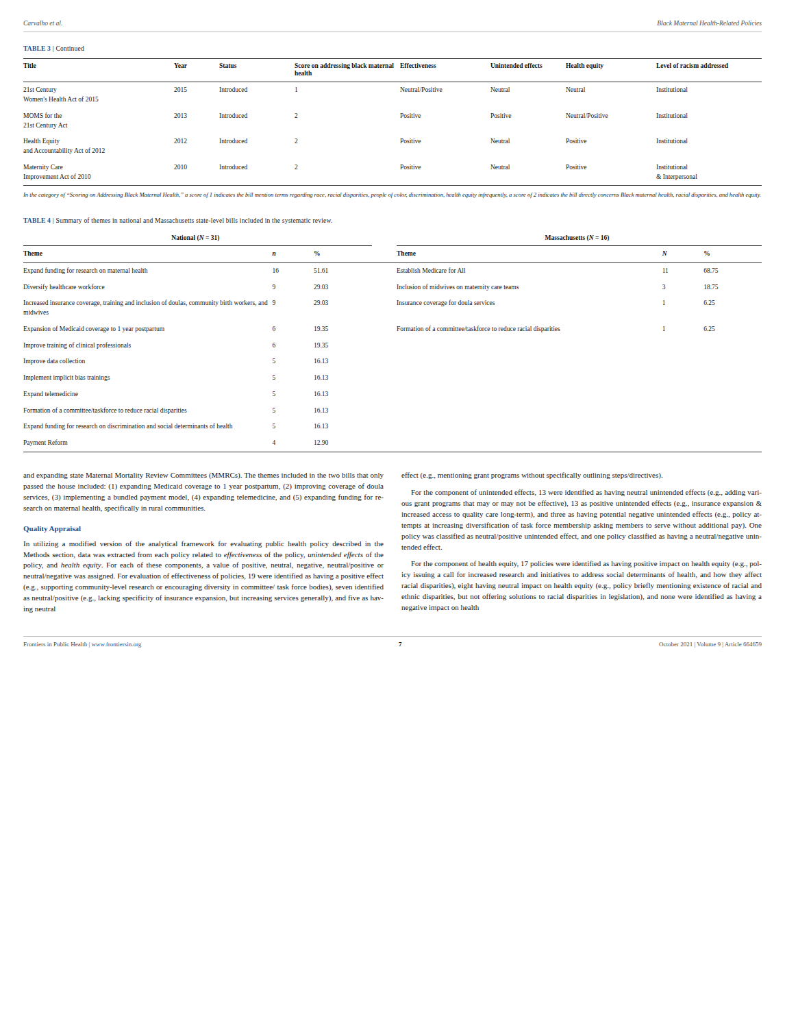Carvalho et al.
Black Maternal Health-Related Policies
TABLE 3 | Continued
| Title | Year | Status | Score on addressing black maternal health | Effectiveness | Unintended effects | Health equity | Level of racism addressed |
| --- | --- | --- | --- | --- | --- | --- | --- |
| 21st Century Women's Health Act of 2015 | 2015 | Introduced | 1 | Neutral/Positive | Neutral | Neutral | Institutional |
| MOMS for the 21st Century Act | 2013 | Introduced | 2 | Positive | Positive | Neutral/Positive | Institutional |
| Health Equity and Accountability Act of 2012 | 2012 | Introduced | 2 | Positive | Neutral | Positive | Institutional |
| Maternity Care Improvement Act of 2010 | 2010 | Introduced | 2 | Positive | Neutral | Positive | Institutional & Interpersonal |
In the category of “Scoring on Addressing Black Maternal Health,” a score of 1 indicates the bill mention terms regarding race, racial disparities, people of color, discrimination, health equity infrequently, a score of 2 indicates the bill directly concerns Black maternal health, racial disparities, and health equity.
TABLE 4 | Summary of themes in national and Massachusetts state-level bills included in the systematic review.
| National ( N = 31) | | Massachusetts ( N = 16) |
| --- | --- | --- |
| Theme | n | % | | Theme | N | % |
| Expand funding for research on maternal health | 16 | 51.61 | | Establish Medicare for All | 11 | 68.75 |
| Diversify healthcare workforce | 9 | 29.03 | | Inclusion of midwives on maternity care teams | 3 | 18.75 |
| Increased insurance coverage, training and inclusion of doulas, community birth workers, and midwives | 9 | 29.03 | | Insurance coverage for doula services | 1 | 6.25 |
| Expansion of Medicaid coverage to 1 year postpartum | 6 | 19.35 | | Formation of a committee/taskforce to reduce racial disparities | 1 | 6.25 |
| Improve training of clinical professionals | 6 | 19.35 | | | | |
| Improve data collection | 5 | 16.13 | | | | |
| Implement implicit bias trainings | 5 | 16.13 | | | | |
| Expand telemedicine | 5 | 16.13 | | | | |
| Formation of a committee/taskforce to reduce racial disparities | 5 | 16.13 | | | | |
| Expand funding for research on discrimination and social determinants of health | 5 | 16.13 | | | | |
| Payment Reform | 4 | 12.90 | | | | |
and expanding state Maternal Mortality Review Committees (MMRCs). The themes included in the two bills that only passed the house included: (1) expanding Medicaid coverage to 1 year postpartum, (2) improving coverage of doula services, (3) implementing a bundled payment model, (4) expanding telemedicine, and (5) expanding funding for research on maternal health, specifically in rural communities.
Quality Appraisal
In utilizing a modified version of the analytical framework for evaluating public health policy described in the Methods section, data was extracted from each policy related to effectiveness of the policy, unintended effects of the policy, and health equity. For each of these components, a value of positive, neutral, negative, neutral/positive or neutral/negative was assigned. For evaluation of effectiveness of policies, 19 were identified as having a positive effect (e.g., supporting community-level research or encouraging diversity in committee/ task force bodies), seven identified as neutral/positive (e.g., lacking specificity of insurance expansion, but increasing services generally), and five as having neutral
effect (e.g., mentioning grant programs without specifically outlining steps/directives).
For the component of unintended effects, 13 were identified as having neutral unintended effects (e.g., adding various grant programs that may or may not be effective), 13 as positive unintended effects (e.g., insurance expansion & increased access to quality care long-term), and three as having potential negative unintended effects (e.g., policy attempts at increasing diversification of task force membership asking members to serve without additional pay). One policy was classified as neutral/positive unintended effect, and one policy classified as having a neutral/negative unintended effect.
For the component of health equity, 17 policies were identified as having positive impact on health equity (e.g., policy issuing a call for increased research and initiatives to address social determinants of health, and how they affect racial disparities), eight having neutral impact on health equity (e.g., policy briefly mentioning existence of racial and ethnic disparities, but not offering solutions to racial disparities in legislation), and none were identified as having a negative impact on health
Frontiers in Public Health | www.frontiersin.org
7
October 2021 | Volume 9 | Article 664659